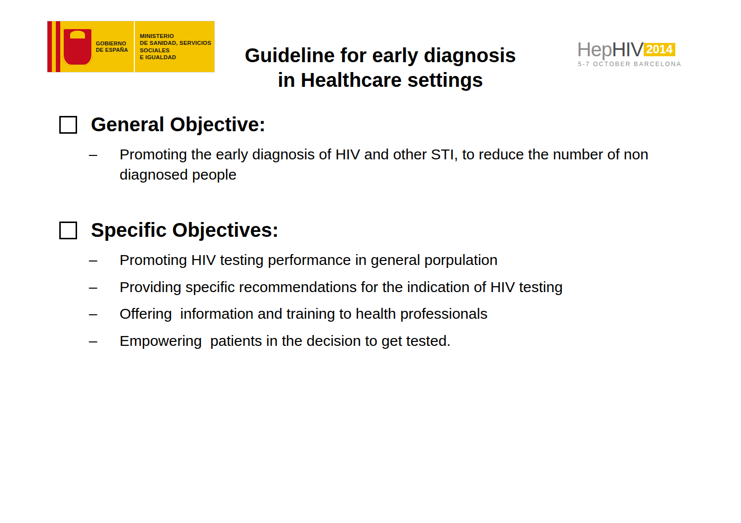GOBIERNO
DE ESPAÑA
MINISTERIO
DE SANIDAD, SERVICIOS SOCIALES
E IGUALDAD
Guideline for early diagnosis
in Healthcare settings
Hep HIV 2014 5-7 OCTOBER BARCELONA
General Objective:
Promoting the early diagnosis of HIV and other STI, to reduce the number of non diagnosed people
Specific Objectives:
Promoting HIV testing performance in general porpulation
Providing specific recommendations for the indication of HIV testing
Offering information and training to health professionals
Empowering patients in the decision to get tested.